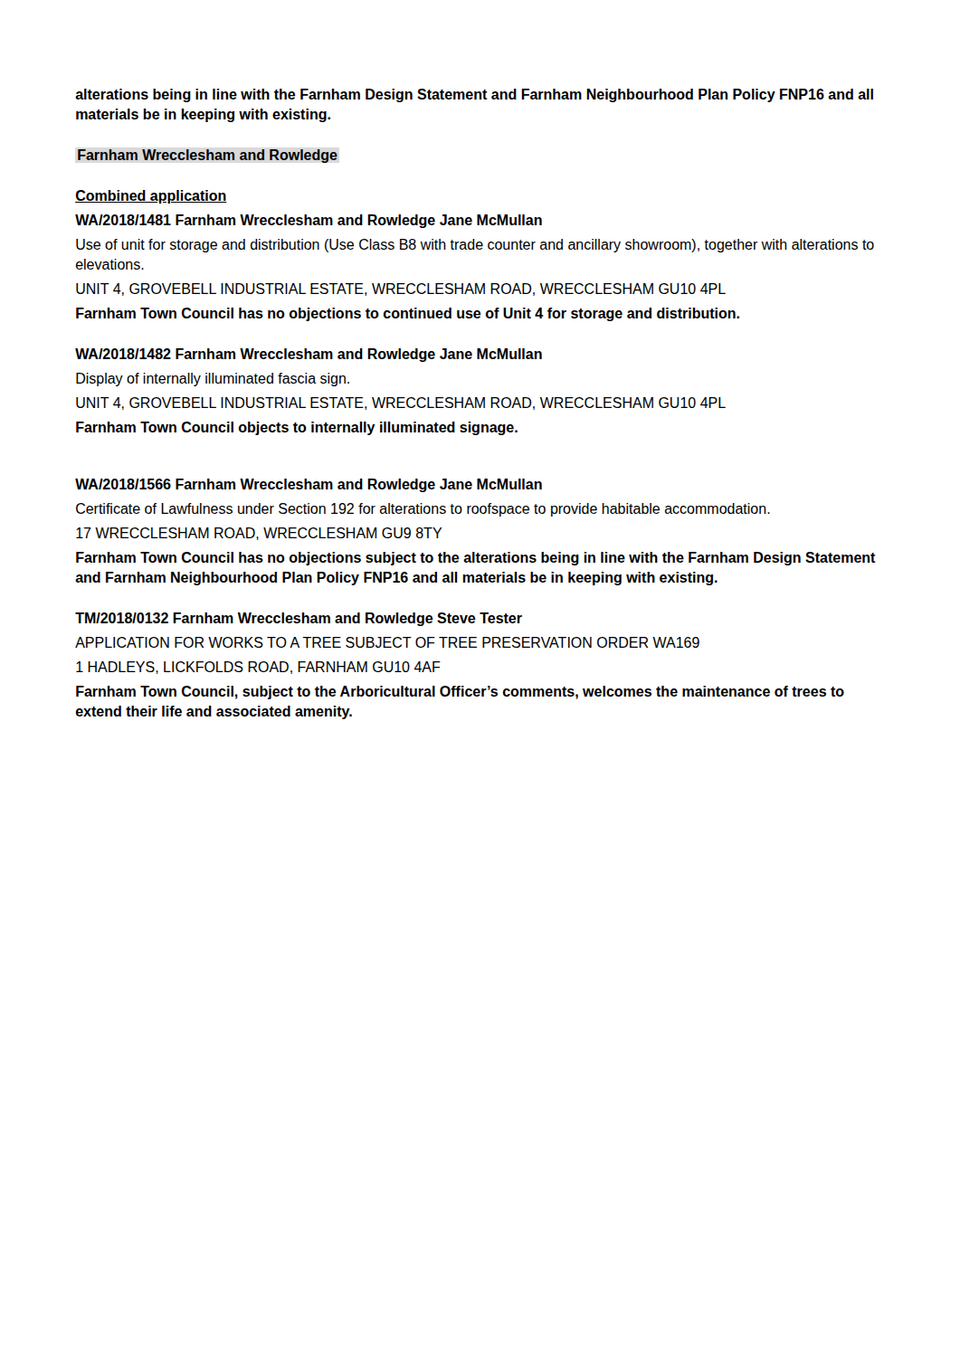alterations being in line with the Farnham Design Statement and Farnham Neighbourhood Plan Policy FNP16 and all materials be in keeping with existing.
Farnham Wrecclesham and Rowledge
Combined application
WA/2018/1481 Farnham Wrecclesham and Rowledge Jane McMullan
Use of unit for storage and distribution (Use Class B8 with trade counter and ancillary showroom), together with alterations to elevations.
UNIT 4, GROVEBELL INDUSTRIAL ESTATE, WRECCLESHAM ROAD, WRECCLESHAM GU10 4PL
Farnham Town Council has no objections to continued use of Unit 4 for storage and distribution.
WA/2018/1482 Farnham Wrecclesham and Rowledge Jane McMullan
Display of internally illuminated fascia sign.
UNIT 4, GROVEBELL INDUSTRIAL ESTATE, WRECCLESHAM ROAD, WRECCLESHAM GU10 4PL
Farnham Town Council objects to internally illuminated signage.
WA/2018/1566 Farnham Wrecclesham and Rowledge Jane McMullan
Certificate of Lawfulness under Section 192 for alterations to roofspace to provide habitable accommodation.
17 WRECCLESHAM ROAD, WRECCLESHAM GU9 8TY
Farnham Town Council has no objections subject to the alterations being in line with the Farnham Design Statement and Farnham Neighbourhood Plan Policy FNP16 and all materials be in keeping with existing.
TM/2018/0132 Farnham Wrecclesham and Rowledge Steve Tester
APPLICATION FOR WORKS TO A TREE SUBJECT OF TREE PRESERVATION ORDER WA169
1 HADLEYS, LICKFOLDS ROAD, FARNHAM GU10 4AF
Farnham Town Council, subject to the Arboricultural Officer’s comments, welcomes the maintenance of trees to extend their life and associated amenity.